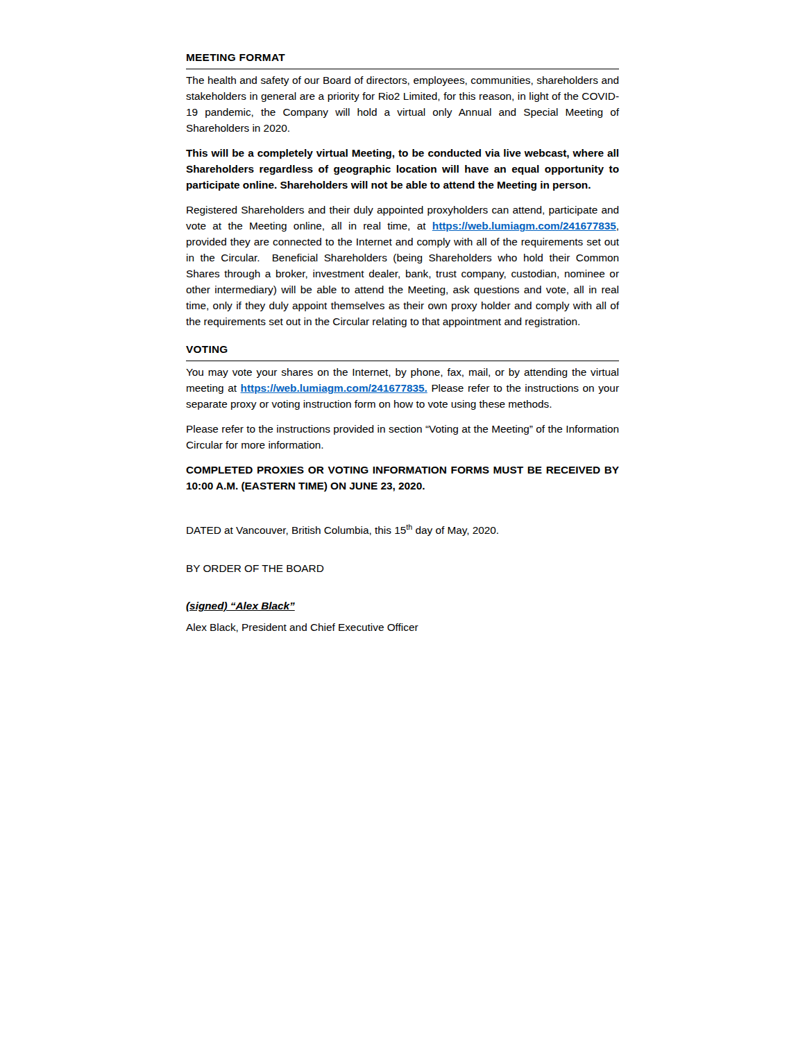MEETING FORMAT
The health and safety of our Board of directors, employees, communities, shareholders and stakeholders in general are a priority for Rio2 Limited, for this reason, in light of the COVID-19 pandemic, the Company will hold a virtual only Annual and Special Meeting of Shareholders in 2020.
This will be a completely virtual Meeting, to be conducted via live webcast, where all Shareholders regardless of geographic location will have an equal opportunity to participate online. Shareholders will not be able to attend the Meeting in person.
Registered Shareholders and their duly appointed proxyholders can attend, participate and vote at the Meeting online, all in real time, at https://web.lumiagm.com/241677835, provided they are connected to the Internet and comply with all of the requirements set out in the Circular. Beneficial Shareholders (being Shareholders who hold their Common Shares through a broker, investment dealer, bank, trust company, custodian, nominee or other intermediary) will be able to attend the Meeting, ask questions and vote, all in real time, only if they duly appoint themselves as their own proxy holder and comply with all of the requirements set out in the Circular relating to that appointment and registration.
VOTING
You may vote your shares on the Internet, by phone, fax, mail, or by attending the virtual meeting at https://web.lumiagm.com/241677835. Please refer to the instructions on your separate proxy or voting instruction form on how to vote using these methods.
Please refer to the instructions provided in section “Voting at the Meeting” of the Information Circular for more information.
COMPLETED PROXIES OR VOTING INFORMATION FORMS MUST BE RECEIVED BY 10:00 A.M. (EASTERN TIME) ON JUNE 23, 2020.
DATED at Vancouver, British Columbia, this 15th day of May, 2020.
BY ORDER OF THE BOARD
(signed) “Alex Black”
Alex Black, President and Chief Executive Officer